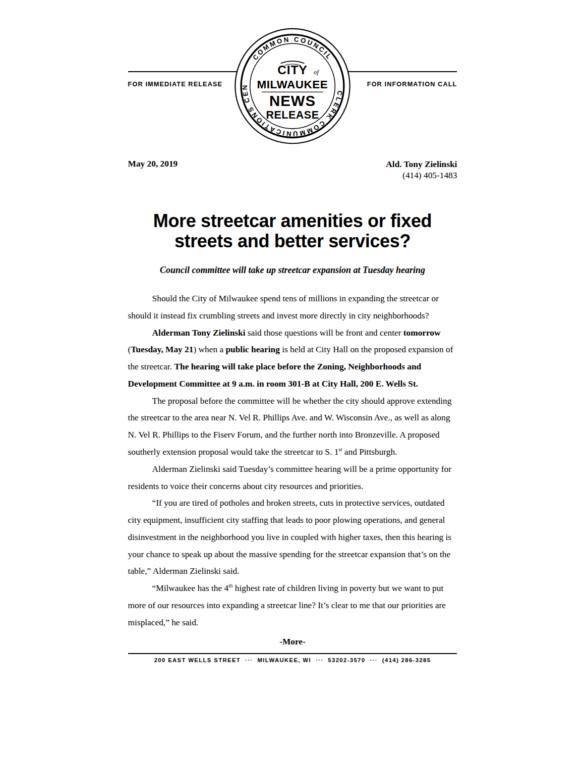FOR IMMEDIATE RELEASE
FOR INFORMATION CALL
COMMON COUNCIL CITY CLERK COMMUNICATIONS CENTER CITY of MILWAUKEE NEWS RELEASE
May 20, 2019
Ald. Tony Zielinski
(414) 405-1483
More streetcar amenities or fixed streets and better services?
Council committee will take up streetcar expansion at Tuesday hearing
Should the City of Milwaukee spend tens of millions in expanding the streetcar or should it instead fix crumbling streets and invest more directly in city neighborhoods?
Alderman Tony Zielinski said those questions will be front and center tomorrow (Tuesday, May 21) when a public hearing is held at City Hall on the proposed expansion of the streetcar. The hearing will take place before the Zoning, Neighborhoods and Development Committee at 9 a.m. in room 301-B at City Hall, 200 E. Wells St.
The proposal before the committee will be whether the city should approve extending the streetcar to the area near N. Vel R. Phillips Ave. and W. Wisconsin Ave., as well as along N. Vel R. Phillips to the Fiserv Forum, and the further north into Bronzeville. A proposed southerly extension proposal would take the streetcar to S. 1st and Pittsburgh.
Alderman Zielinski said Tuesday’s committee hearing will be a prime opportunity for residents to voice their concerns about city resources and priorities.
“If you are tired of potholes and broken streets, cuts in protective services, outdated city equipment, insufficient city staffing that leads to poor plowing operations, and general disinvestment in the neighborhood you live in coupled with higher taxes, then this hearing is your chance to speak up about the massive spending for the streetcar expansion that’s on the table,” Alderman Zielinski said.
“Milwaukee has the 4th highest rate of children living in poverty but we want to put more of our resources into expanding a streetcar line? It’s clear to me that our priorities are misplaced,” he said.
-More-
200 EAST WELLS STREET ··· MILWAUKEE, WI ··· 53202-3570 ··· (414) 286-3285